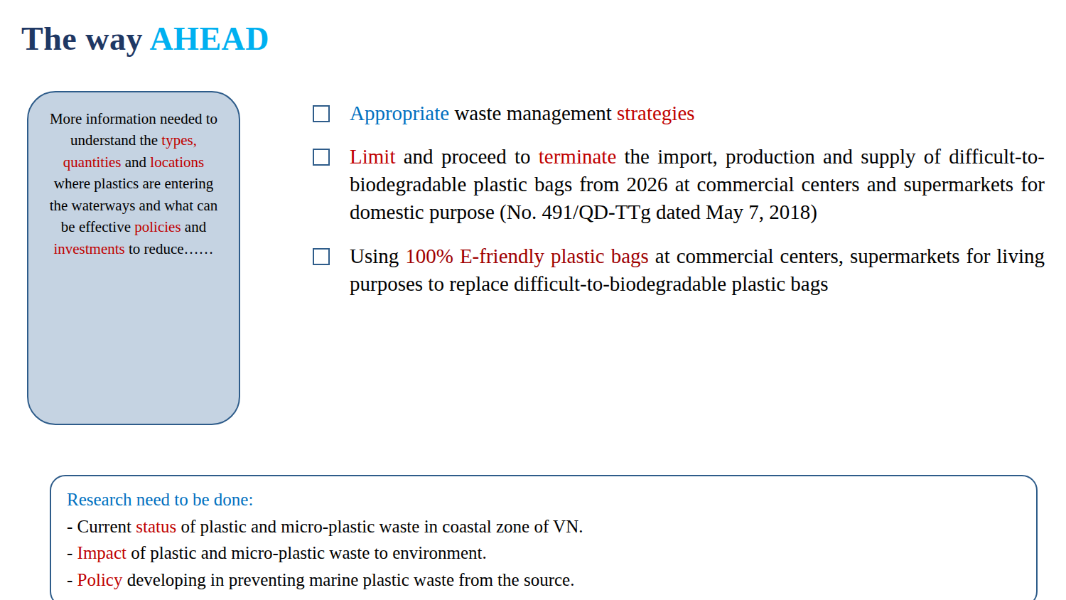The way AHEAD
More information needed to understand the types, quantities and locations where plastics are entering the waterways and what can be effective policies and investments to reduce……
Appropriate waste management strategies
Limit and proceed to terminate the import, production and supply of difficult-to-biodegradable plastic bags from 2026 at commercial centers and supermarkets for domestic purpose (No. 491/QD-TTg dated May 7, 2018)
Using 100% E-friendly plastic bags at commercial centers, supermarkets for living purposes to replace difficult-to-biodegradable plastic bags
Research need to be done:
- Current status of plastic and micro-plastic waste in coastal zone of VN.
- Impact of plastic and micro-plastic waste to environment.
- Policy developing in preventing marine plastic waste from the source.